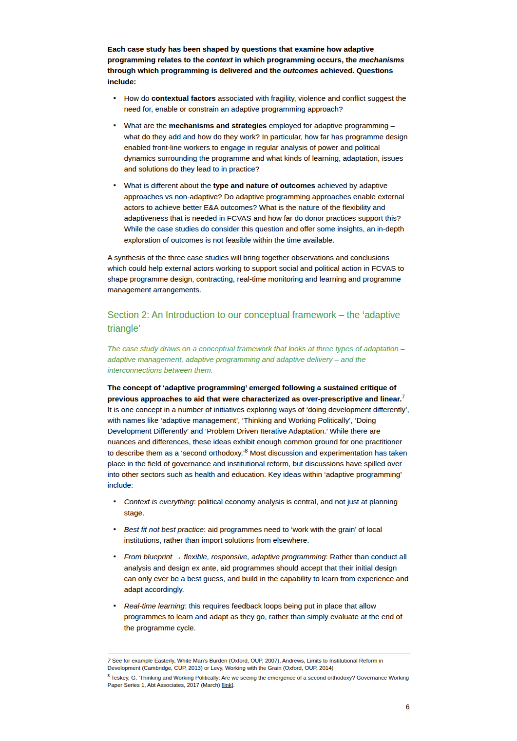Each case study has been shaped by questions that examine how adaptive programming relates to the context in which programming occurs, the mechanisms through which programming is delivered and the outcomes achieved. Questions include:
How do contextual factors associated with fragility, violence and conflict suggest the need for, enable or constrain an adaptive programming approach?
What are the mechanisms and strategies employed for adaptive programming – what do they add and how do they work? In particular, how far has programme design enabled front-line workers to engage in regular analysis of power and political dynamics surrounding the programme and what kinds of learning, adaptation, issues and solutions do they lead to in practice?
What is different about the type and nature of outcomes achieved by adaptive approaches vs non-adaptive? Do adaptive programming approaches enable external actors to achieve better E&A outcomes? What is the nature of the flexibility and adaptiveness that is needed in FCVAS and how far do donor practices support this? While the case studies do consider this question and offer some insights, an in-depth exploration of outcomes is not feasible within the time available.
A synthesis of the three case studies will bring together observations and conclusions which could help external actors working to support social and political action in FCVAS to shape programme design, contracting, real-time monitoring and learning and programme management arrangements.
Section 2: An Introduction to our conceptual framework – the ‘adaptive triangle’
The case study draws on a conceptual framework that looks at three types of adaptation – adaptive management, adaptive programming and adaptive delivery – and the interconnections between them.
The concept of ‘adaptive programming’ emerged following a sustained critique of previous approaches to aid that were characterized as over-prescriptive and linear.7 It is one concept in a number of initiatives exploring ways of ‘doing development differently’, with names like ‘adaptive management’, ‘Thinking and Working Politically’, ‘Doing Development Differently’ and ‘Problem Driven Iterative Adaptation.’ While there are nuances and differences, these ideas exhibit enough common ground for one practitioner to describe them as a ‘second orthodoxy.’8 Most discussion and experimentation has taken place in the field of governance and institutional reform, but discussions have spilled over into other sectors such as health and education. Key ideas within ‘adaptive programming’ include:
Context is everything: political economy analysis is central, and not just at planning stage.
Best fit not best practice: aid programmes need to ‘work with the grain’ of local institutions, rather than import solutions from elsewhere.
From blueprint → flexible, responsive, adaptive programming: Rather than conduct all analysis and design ex ante, aid programmes should accept that their initial design can only ever be a best guess, and build in the capability to learn from experience and adapt accordingly.
Real-time learning: this requires feedback loops being put in place that allow programmes to learn and adapt as they go, rather than simply evaluate at the end of the programme cycle.
7 See for example Easterly, White Man’s Burden (Oxford, OUP, 2007), Andrews, Limits to Institutional Reform in Development (Cambridge, CUP, 2013) or Levy, Working with the Grain (Oxford, OUP, 2014)
8 Teskey, G. ‘Thinking and Working Politically: Are we seeing the emergence of a second orthodoxy? Governance Working Paper Series 1, Abt Associates, 2017 (March) [link].
6